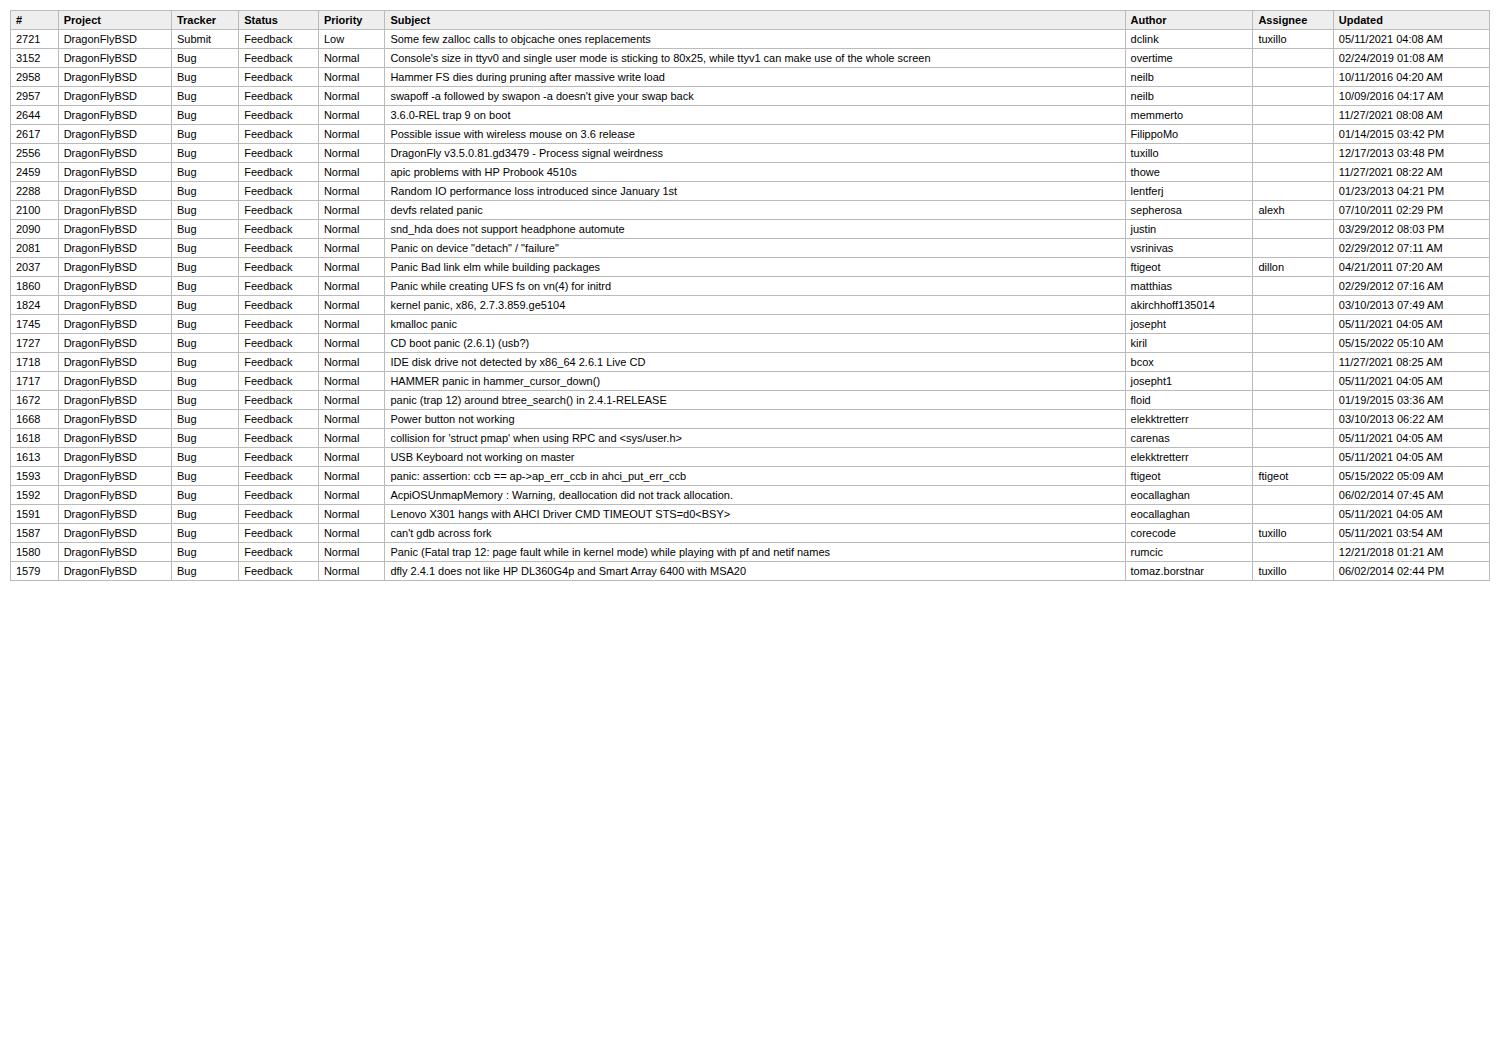| # | Project | Tracker | Status | Priority | Subject | Author | Assignee | Updated |
| --- | --- | --- | --- | --- | --- | --- | --- | --- |
| 2721 | DragonFlyBSD | Submit | Feedback | Low | Some few zalloc calls to objcache ones replacements | dclink | tuxillo | 05/11/2021 04:08 AM |
| 3152 | DragonFlyBSD | Bug | Feedback | Normal | Console's size in ttyv0 and single user mode is sticking to 80x25, while ttyv1 can make use of the whole screen | overtime | | 02/24/2019 01:08 AM |
| 2958 | DragonFlyBSD | Bug | Feedback | Normal | Hammer FS dies during pruning after massive write load | neilb | | 10/11/2016 04:20 AM |
| 2957 | DragonFlyBSD | Bug | Feedback | Normal | swapoff -a followed by swapon -a doesn't give your swap back | neilb | | 10/09/2016 04:17 AM |
| 2644 | DragonFlyBSD | Bug | Feedback | Normal | 3.6.0-REL trap 9 on boot | memmerto | | 11/27/2021 08:08 AM |
| 2617 | DragonFlyBSD | Bug | Feedback | Normal | Possible issue with wireless mouse on 3.6 release | FilippoMo | | 01/14/2015 03:42 PM |
| 2556 | DragonFlyBSD | Bug | Feedback | Normal | DragonFly v3.5.0.81.gd3479 - Process signal weirdness | tuxillo | | 12/17/2013 03:48 PM |
| 2459 | DragonFlyBSD | Bug | Feedback | Normal | apic problems with HP Probook 4510s | thowe | | 11/27/2021 08:22 AM |
| 2288 | DragonFlyBSD | Bug | Feedback | Normal | Random IO performance loss introduced since January 1st | lentferj | | 01/23/2013 04:21 PM |
| 2100 | DragonFlyBSD | Bug | Feedback | Normal | devfs related panic | sepherosa | alexh | 07/10/2011 02:29 PM |
| 2090 | DragonFlyBSD | Bug | Feedback | Normal | snd_hda does not support headphone automute | justin | | 03/29/2012 08:03 PM |
| 2081 | DragonFlyBSD | Bug | Feedback | Normal | Panic on device "detach" / "failure" | vsrinivas | | 02/29/2012 07:11 AM |
| 2037 | DragonFlyBSD | Bug | Feedback | Normal | Panic Bad link elm while building packages | ftigeot | dillon | 04/21/2011 07:20 AM |
| 1860 | DragonFlyBSD | Bug | Feedback | Normal | Panic while creating UFS fs on vn(4) for initrd | matthias | | 02/29/2012 07:16 AM |
| 1824 | DragonFlyBSD | Bug | Feedback | Normal | kernel panic, x86, 2.7.3.859.ge5104 | akirchhoff135014 | | 03/10/2013 07:49 AM |
| 1745 | DragonFlyBSD | Bug | Feedback | Normal | kmalloc panic | josepht | | 05/11/2021 04:05 AM |
| 1727 | DragonFlyBSD | Bug | Feedback | Normal | CD boot panic (2.6.1) (usb?) | kiril | | 05/15/2022 05:10 AM |
| 1718 | DragonFlyBSD | Bug | Feedback | Normal | IDE disk drive not detected by x86_64 2.6.1 Live CD | bcox | | 11/27/2021 08:25 AM |
| 1717 | DragonFlyBSD | Bug | Feedback | Normal | HAMMER panic in hammer_cursor_down() | josepht1 | | 05/11/2021 04:05 AM |
| 1672 | DragonFlyBSD | Bug | Feedback | Normal | panic (trap 12) around btree_search() in 2.4.1-RELEASE | floid | | 01/19/2015 03:36 AM |
| 1668 | DragonFlyBSD | Bug | Feedback | Normal | Power button not working | elekktretterr | | 03/10/2013 06:22 AM |
| 1618 | DragonFlyBSD | Bug | Feedback | Normal | collision for 'struct pmap' when using RPC and <sys/user.h> | carenas | | 05/11/2021 04:05 AM |
| 1613 | DragonFlyBSD | Bug | Feedback | Normal | USB Keyboard not working on master | elekktretterr | | 05/11/2021 04:05 AM |
| 1593 | DragonFlyBSD | Bug | Feedback | Normal | panic: assertion: ccb == ap->ap_err_ccb in ahci_put_err_ccb | ftigeot | ftigeot | 05/15/2022 05:09 AM |
| 1592 | DragonFlyBSD | Bug | Feedback | Normal | AcpiOSUnmapMemory : Warning, deallocation did not track allocation. | eocallaghan | | 06/02/2014 07:45 AM |
| 1591 | DragonFlyBSD | Bug | Feedback | Normal | Lenovo X301 hangs with AHCI Driver CMD TIMEOUT STS=d0<BSY> | eocallaghan | | 05/11/2021 04:05 AM |
| 1587 | DragonFlyBSD | Bug | Feedback | Normal | can't gdb across fork | corecode | tuxillo | 05/11/2021 03:54 AM |
| 1580 | DragonFlyBSD | Bug | Feedback | Normal | Panic (Fatal trap 12: page fault while in kernel mode) while playing with pf and netif names | rumcic | | 12/21/2018 01:21 AM |
| 1579 | DragonFlyBSD | Bug | Feedback | Normal | dfly 2.4.1 does not like HP DL360G4p and Smart Array 6400 with MSA20 | tomaz.borstnar | tuxillo | 06/02/2014 02:44 PM |